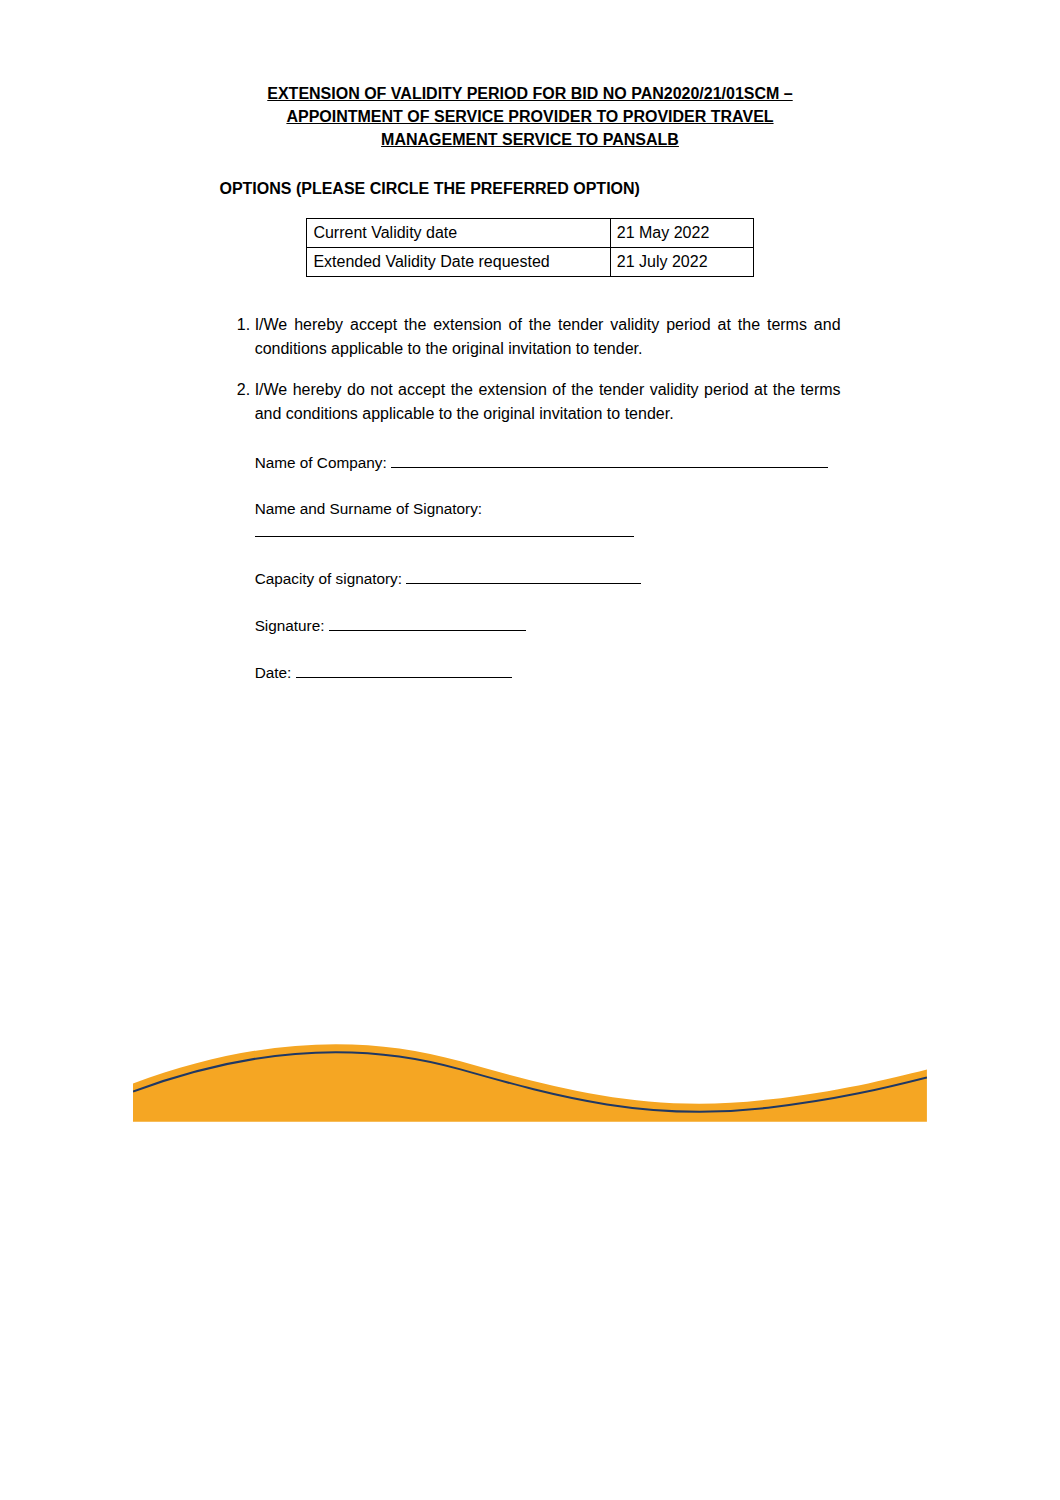EXTENSION OF VALIDITY PERIOD FOR BID NO PAN2020/21/01SCM –
APPOINTMENT OF SERVICE PROVIDER TO PROVIDER TRAVEL
MANAGEMENT SERVICE TO PANSALB
OPTIONS (PLEASE CIRCLE THE PREFERRED OPTION)
| Current Validity date | 21 May 2022 |
| Extended Validity Date requested | 21 July 2022 |
I/We hereby accept the extension of the tender validity period at the terms and conditions applicable to the original invitation to tender.
I/We hereby do not accept the extension of the tender validity period at the terms and conditions applicable to the original invitation to tender.
Name of Company:
Name and Surname of Signatory:
Capacity of signatory:
Signature:
Date:
2